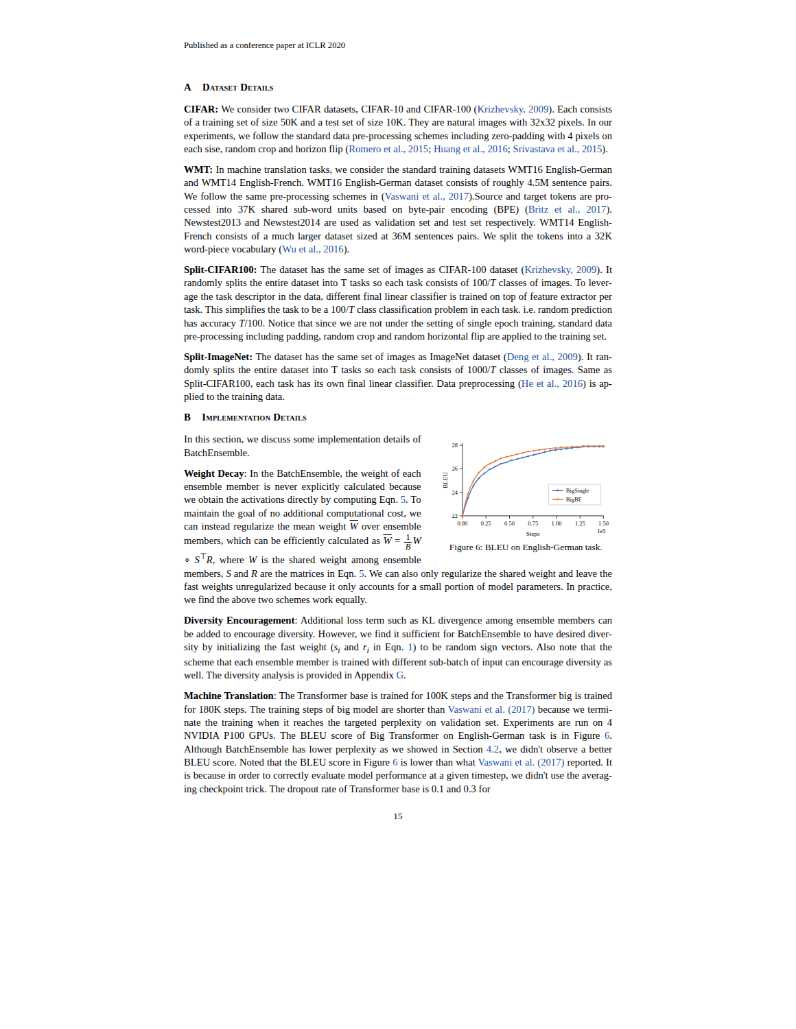Published as a conference paper at ICLR 2020
ADataset Details
CIFAR: We consider two CIFAR datasets, CIFAR-10 and CIFAR-100 (Krizhevsky, 2009). Each consists of a training set of size 50K and a test set of size 10K. They are natural images with 32x32 pixels. In our experiments, we follow the standard data pre-processing schemes including zero-padding with 4 pixels on each sise, random crop and horizon flip (Romero et al., 2015; Huang et al., 2016; Srivastava et al., 2015).
WMT: In machine translation tasks, we consider the standard training datasets WMT16 English-German and WMT14 English-French. WMT16 English-German dataset consists of roughly 4.5M sentence pairs. We follow the same pre-processing schemes in (Vaswani et al., 2017).Source and target tokens are processed into 37K shared sub-word units based on byte-pair encoding (BPE) (Britz et al., 2017). Newstest2013 and Newstest2014 are used as validation set and test set respectively. WMT14 English-French consists of a much larger dataset sized at 36M sentences pairs. We split the tokens into a 32K word-piece vocabulary (Wu et al., 2016).
Split-CIFAR100: The dataset has the same set of images as CIFAR-100 dataset (Krizhevsky, 2009). It randomly splits the entire dataset into T tasks so each task consists of 100/T classes of images. To leverage the task descriptor in the data, different final linear classifier is trained on top of feature extractor per task. This simplifies the task to be a 100/T class classification problem in each task. i.e. random prediction has accuracy T/100. Notice that since we are not under the setting of single epoch training, standard data pre-processing including padding, random crop and random horizontal flip are applied to the training set.
Split-ImageNet: The dataset has the same set of images as ImageNet dataset (Deng et al., 2009). It randomly splits the entire dataset into T tasks so each task consists of 1000/T classes of images. Same as Split-CIFAR100, each task has its own final linear classifier. Data preprocessing (He et al., 2016) is applied to the training data.
BImplementation Details
22 24 26 28 0.00 0.25 0.50 0.75 1.00 1.25 1.50 1e5 Steps BLEU BigSingle BigBE
Figure 6: BLEU on English-German task.
In this section, we discuss some implementation details of BatchEnsemble.
Weight Decay: In the BatchEnsemble, the weight of each ensemble member is never explicitly calculated because we obtain the activations directly by computing Eqn. 5. To maintain the goal of no additional computational cost, we can instead regularize the mean weight W over ensemble members, which can be efficiently calculated as W = 1 B W ∘ S⊤R, where W is the shared weight among ensemble members, S and R are the matrices in Eqn. 5. We can also only regularize the shared weight and leave the fast weights unregularized because it only accounts for a small portion of model parameters. In practice, we find the above two schemes work equally.
Diversity Encouragement: Additional loss term such as KL divergence among ensemble members can be added to encourage diversity. However, we find it sufficient for BatchEnsemble to have desired diversity by initializing the fast weight (si and ri in Eqn. 1) to be random sign vectors. Also note that the scheme that each ensemble member is trained with different sub-batch of input can encourage diversity as well. The diversity analysis is provided in Appendix G.
Machine Translation: The Transformer base is trained for 100K steps and the Transformer big is trained for 180K steps. The training steps of big model are shorter than Vaswani et al. (2017) because we terminate the training when it reaches the targeted perplexity on validation set. Experiments are run on 4 NVIDIA P100 GPUs. The BLEU score of Big Transformer on English-German task is in Figure 6. Although BatchEnsemble has lower perplexity as we showed in Section 4.2, we didn't observe a better BLEU score. Noted that the BLEU score in Figure 6 is lower than what Vaswani et al. (2017) reported. It is because in order to correctly evaluate model performance at a given timestep, we didn't use the averaging checkpoint trick. The dropout rate of Transformer base is 0.1 and 0.3 for
15